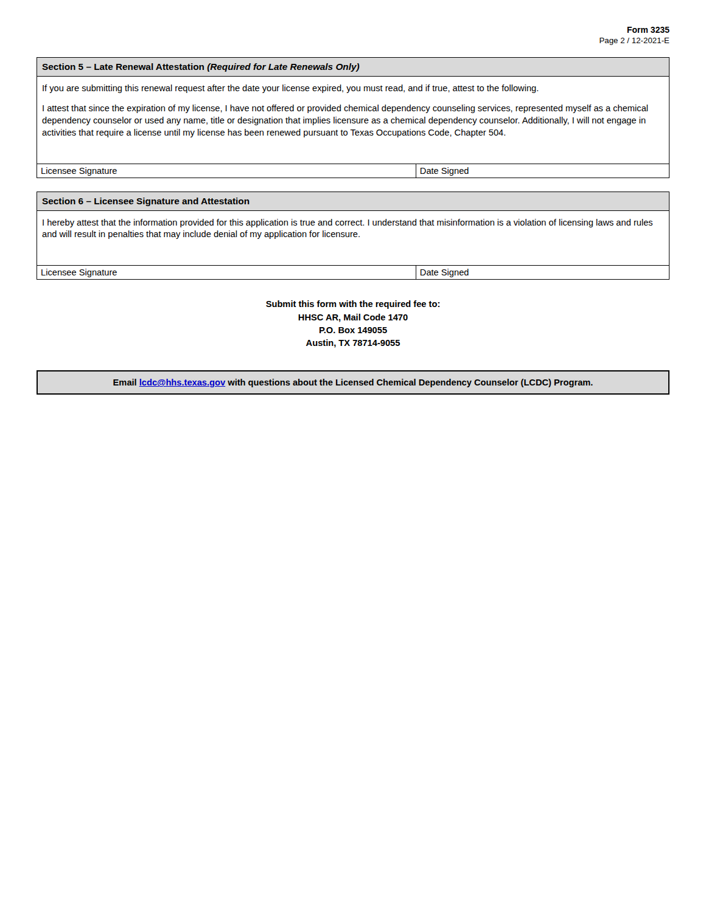Form 3235
Page 2 / 12-2021-E
Section 5 – Late Renewal Attestation (Required for Late Renewals Only)
If you are submitting this renewal request after the date your license expired, you must read, and if true, attest to the following.
I attest that since the expiration of my license, I have not offered or provided chemical dependency counseling services, represented myself as a chemical dependency counselor or used any name, title or designation that implies licensure as a chemical dependency counselor. Additionally, I will not engage in activities that require a license until my license has been renewed pursuant to Texas Occupations Code, Chapter 504.
Licensee Signature
Date Signed
Section 6 – Licensee Signature and Attestation
I hereby attest that the information provided for this application is true and correct. I understand that misinformation is a violation of licensing laws and rules and will result in penalties that may include denial of my application for licensure.
Licensee Signature
Date Signed
Submit this form with the required fee to:
HHSC AR, Mail Code 1470
P.O. Box 149055
Austin, TX 78714-9055
Email lcdc@hhs.texas.gov with questions about the Licensed Chemical Dependency Counselor (LCDC) Program.